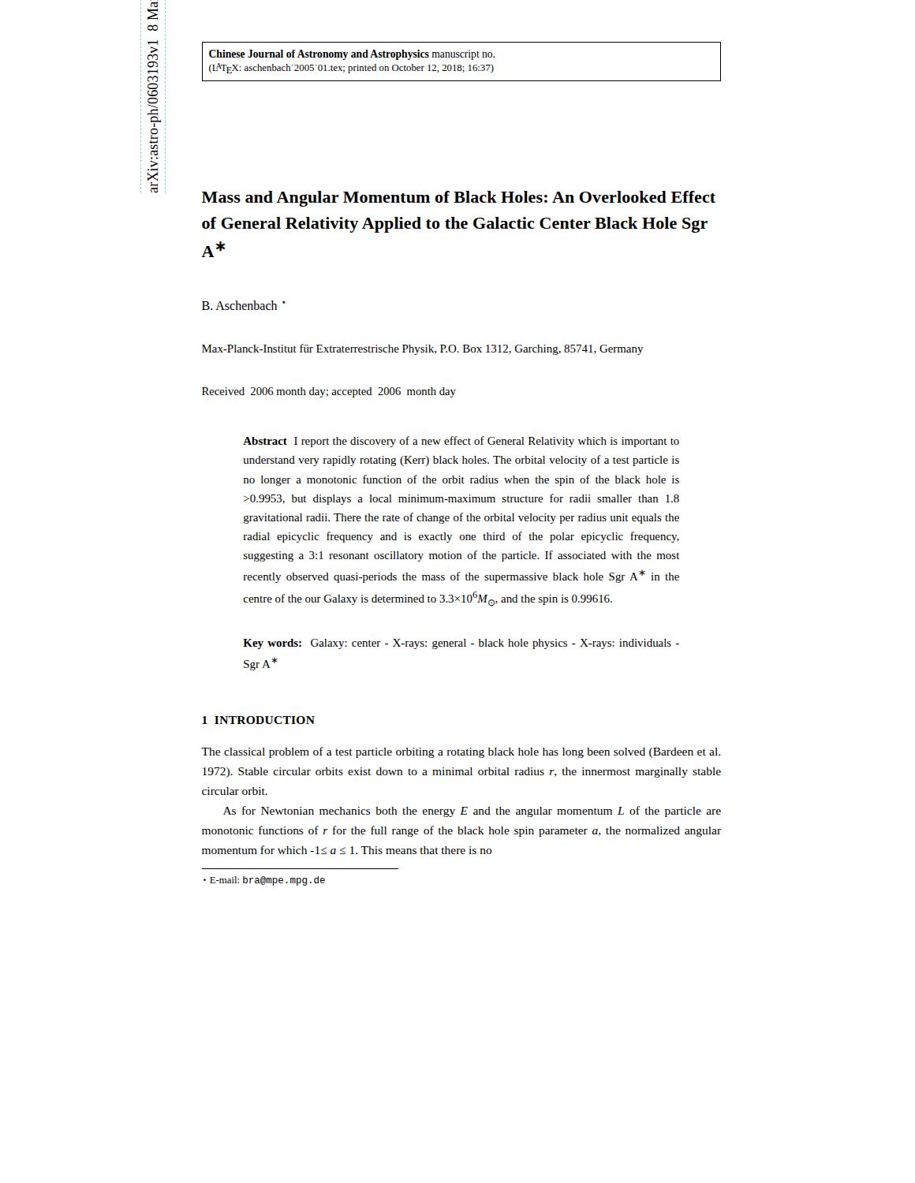arXiv:astro-ph/0603193v1 8 Mar 2006
Chinese Journal of Astronomy and Astrophysics manuscript no.
(LATEX: aschenbach˙2005˙01.tex; printed on October 12, 2018; 16:37)
Mass and Angular Momentum of Black Holes: An Overlooked Effect of General Relativity Applied to the Galactic Center Black Hole Sgr A∗
B. Aschenbach ⋆
Max-Planck-Institut für Extraterrestrische Physik, P.O. Box 1312, Garching, 85741, Germany
Received 2006 month day; accepted 2006 month day
Abstract I report the discovery of a new effect of General Relativity which is important to understand very rapidly rotating (Kerr) black holes. The orbital velocity of a test particle is no longer a monotonic function of the orbit radius when the spin of the black hole is >0.9953, but displays a local minimum-maximum structure for radii smaller than 1.8 gravitational radii. There the rate of change of the orbital velocity per radius unit equals the radial epicyclic frequency and is exactly one third of the polar epicyclic frequency, suggesting a 3:1 resonant oscillatory motion of the particle. If associated with the most recently observed quasi-periods the mass of the supermassive black hole Sgr A∗ in the centre of the our Galaxy is determined to 3.3×106M⊙, and the spin is 0.99616.
Key words: Galaxy: center - X-rays: general - black hole physics - X-rays: individuals - Sgr A∗
1 INTRODUCTION
The classical problem of a test particle orbiting a rotating black hole has long been solved (Bardeen et al. 1972). Stable circular orbits exist down to a minimal orbital radius r, the innermost marginally stable circular orbit.
As for Newtonian mechanics both the energy E and the angular momentum L of the particle are monotonic functions of r for the full range of the black hole spin parameter a, the normalized angular momentum for which -1≤ a ≤ 1. This means that there is no
⋆ E-mail: bra@mpe.mpg.de